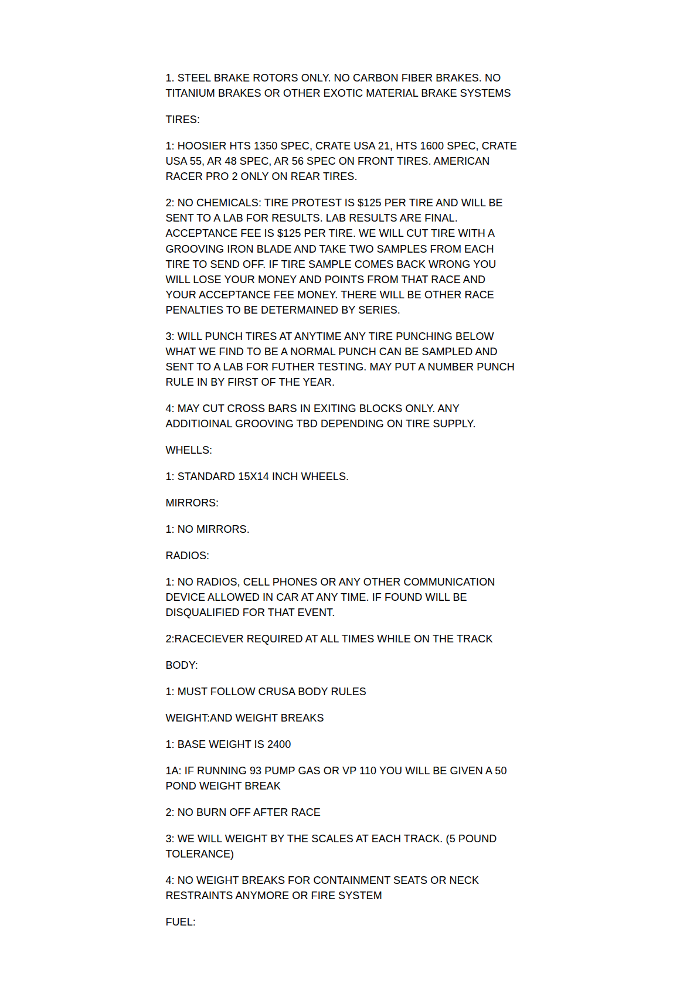1. STEEL BRAKE ROTORS ONLY. NO CARBON FIBER BRAKES. NO TITANIUM BRAKES OR OTHER EXOTIC MATERIAL BRAKE SYSTEMS
TIRES:
1: HOOSIER HTS 1350 SPEC, CRATE USA 21, HTS 1600 SPEC, CRATE USA 55, AR 48 SPEC, AR 56 SPEC ON FRONT TIRES. AMERICAN RACER PRO 2 ONLY ON REAR TIRES.
2: NO CHEMICALS: TIRE PROTEST IS $125 PER TIRE AND WILL BE SENT TO A LAB FOR RESULTS. LAB RESULTS ARE FINAL. ACCEPTANCE FEE IS $125 PER TIRE. WE WILL CUT TIRE WITH A GROOVING IRON BLADE AND TAKE TWO SAMPLES FROM EACH TIRE TO SEND OFF. IF TIRE SAMPLE COMES BACK WRONG YOU WILL LOSE YOUR MONEY AND POINTS FROM THAT RACE AND YOUR ACCEPTANCE FEE MONEY. THERE WILL BE OTHER RACE PENALTIES TO BE DETERMAINED BY SERIES.
3: WILL PUNCH TIRES AT ANYTIME ANY TIRE PUNCHING BELOW WHAT WE FIND TO BE A NORMAL PUNCH CAN BE SAMPLED AND SENT TO A LAB FOR FUTHER TESTING. MAY PUT A NUMBER PUNCH RULE IN BY FIRST OF THE YEAR.
4: MAY CUT CROSS BARS IN EXITING BLOCKS ONLY. ANY ADDITIOINAL GROOVING TBD DEPENDING ON TIRE SUPPLY.
WHELLS:
1: STANDARD 15X14 INCH WHEELS.
MIRRORS:
1: NO MIRRORS.
RADIOS:
1: NO RADIOS, CELL PHONES OR ANY OTHER COMMUNICATION DEVICE ALLOWED IN CAR AT ANY TIME. IF FOUND WILL BE DISQUALIFIED FOR THAT EVENT.
2:RACECIEVER REQUIRED AT ALL TIMES WHILE ON THE TRACK
BODY:
1: MUST FOLLOW CRUSA BODY RULES
WEIGHT:AND WEIGHT BREAKS
1: BASE WEIGHT IS 2400
1A: IF RUNNING 93 PUMP GAS OR VP 110 YOU WILL BE GIVEN A 50 POND WEIGHT BREAK
2: NO BURN OFF AFTER RACE
3: WE WILL WEIGHT BY THE SCALES AT EACH TRACK. (5 POUND TOLERANCE)
4: NO WEIGHT BREAKS FOR CONTAINMENT SEATS OR NECK RESTRAINTS ANYMORE OR FIRE SYSTEM
FUEL: